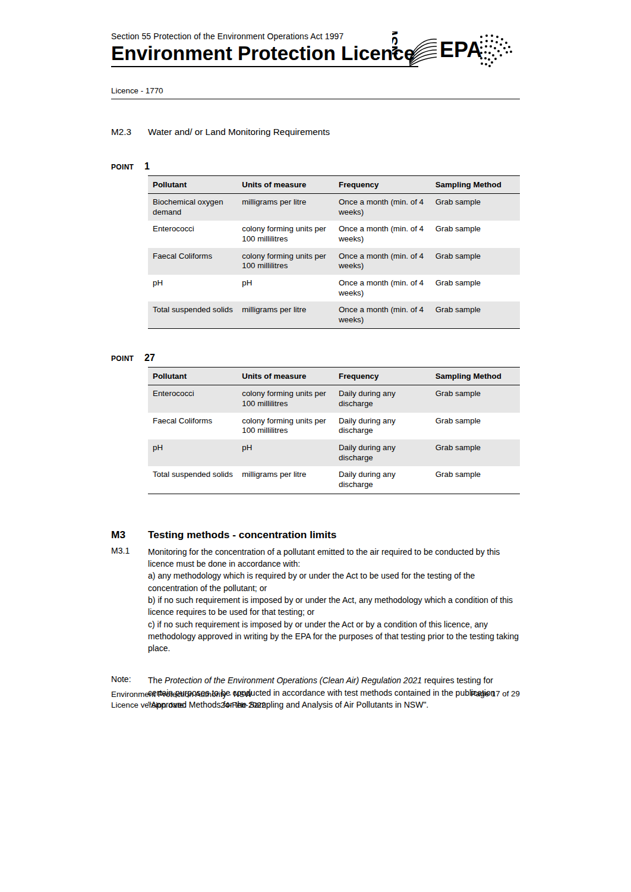Section 55 Protection of the Environment Operations Act 1997
Environment Protection Licence
NSW EPA
Licence - 1770
M2.3
Water and/ or Land Monitoring Requirements
POINT 1
| Pollutant | Units of measure | Frequency | Sampling Method |
| --- | --- | --- | --- |
| Biochemical oxygen demand | milligrams per litre | Once a month (min. of 4 weeks) | Grab sample |
| Enterococci | colony forming units per 100 millilitres | Once a month (min. of 4 weeks) | Grab sample |
| Faecal Coliforms | colony forming units per 100 millilitres | Once a month (min. of 4 weeks) | Grab sample |
| pH | pH | Once a month (min. of 4 weeks) | Grab sample |
| Total suspended solids | milligrams per litre | Once a month (min. of 4 weeks) | Grab sample |
POINT 27
| Pollutant | Units of measure | Frequency | Sampling Method |
| --- | --- | --- | --- |
| Enterococci | colony forming units per 100 millilitres | Daily during any discharge | Grab sample |
| Faecal Coliforms | colony forming units per 100 millilitres | Daily during any discharge | Grab sample |
| pH | pH | Daily during any discharge | Grab sample |
| Total suspended solids | milligrams per litre | Daily during any discharge | Grab sample |
M3
Testing methods - concentration limits
M3.1
Monitoring for the concentration of a pollutant emitted to the air required to be conducted by this licence must be done in accordance with:
a) any methodology which is required by or under the Act to be used for the testing of the concentration of the pollutant; or
b) if no such requirement is imposed by or under the Act, any methodology which a condition of this licence requires to be used for that testing; or
c) if no such requirement is imposed by or under the Act or by a condition of this licence, any methodology approved in writing by the EPA for the purposes of that testing prior to the testing taking place.
Note:
The Protection of the Environment Operations (Clean Air) Regulation 2021 requires testing for certain purposes to be conducted in accordance with test methods contained in the publication "Approved Methods for the Sampling and Analysis of Air Pollutants in NSW".
Environment Protection Authority - NSW
Licence version date:24-Feb-2022
Page 17 of 29